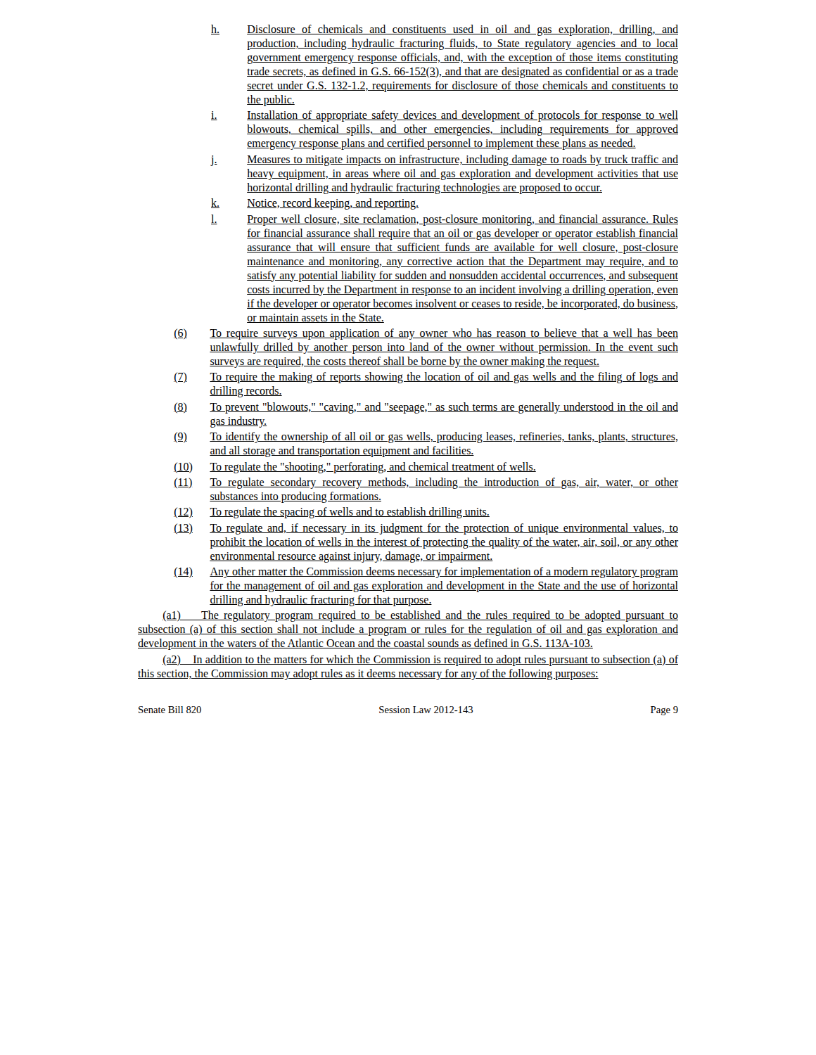h. Disclosure of chemicals and constituents used in oil and gas exploration, drilling, and production, including hydraulic fracturing fluids, to State regulatory agencies and to local government emergency response officials, and, with the exception of those items constituting trade secrets, as defined in G.S. 66-152(3), and that are designated as confidential or as a trade secret under G.S. 132-1.2, requirements for disclosure of those chemicals and constituents to the public.
i. Installation of appropriate safety devices and development of protocols for response to well blowouts, chemical spills, and other emergencies, including requirements for approved emergency response plans and certified personnel to implement these plans as needed.
j. Measures to mitigate impacts on infrastructure, including damage to roads by truck traffic and heavy equipment, in areas where oil and gas exploration and development activities that use horizontal drilling and hydraulic fracturing technologies are proposed to occur.
k. Notice, record keeping, and reporting.
l. Proper well closure, site reclamation, post-closure monitoring, and financial assurance. Rules for financial assurance shall require that an oil or gas developer or operator establish financial assurance that will ensure that sufficient funds are available for well closure, post-closure maintenance and monitoring, any corrective action that the Department may require, and to satisfy any potential liability for sudden and nonsudden accidental occurrences, and subsequent costs incurred by the Department in response to an incident involving a drilling operation, even if the developer or operator becomes insolvent or ceases to reside, be incorporated, do business, or maintain assets in the State.
(6) To require surveys upon application of any owner who has reason to believe that a well has been unlawfully drilled by another person into land of the owner without permission. In the event such surveys are required, the costs thereof shall be borne by the owner making the request.
(7) To require the making of reports showing the location of oil and gas wells and the filing of logs and drilling records.
(8) To prevent "blowouts," "caving," and "seepage," as such terms are generally understood in the oil and gas industry.
(9) To identify the ownership of all oil or gas wells, producing leases, refineries, tanks, plants, structures, and all storage and transportation equipment and facilities.
(10) To regulate the "shooting," perforating, and chemical treatment of wells.
(11) To regulate secondary recovery methods, including the introduction of gas, air, water, or other substances into producing formations.
(12) To regulate the spacing of wells and to establish drilling units.
(13) To regulate and, if necessary in its judgment for the protection of unique environmental values, to prohibit the location of wells in the interest of protecting the quality of the water, air, soil, or any other environmental resource against injury, damage, or impairment.
(14) Any other matter the Commission deems necessary for implementation of a modern regulatory program for the management of oil and gas exploration and development in the State and the use of horizontal drilling and hydraulic fracturing for that purpose.
(a1) The regulatory program required to be established and the rules required to be adopted pursuant to subsection (a) of this section shall not include a program or rules for the regulation of oil and gas exploration and development in the waters of the Atlantic Ocean and the coastal sounds as defined in G.S. 113A-103.
(a2) In addition to the matters for which the Commission is required to adopt rules pursuant to subsection (a) of this section, the Commission may adopt rules as it deems necessary for any of the following purposes:
Senate Bill 820 Session Law 2012-143 Page 9